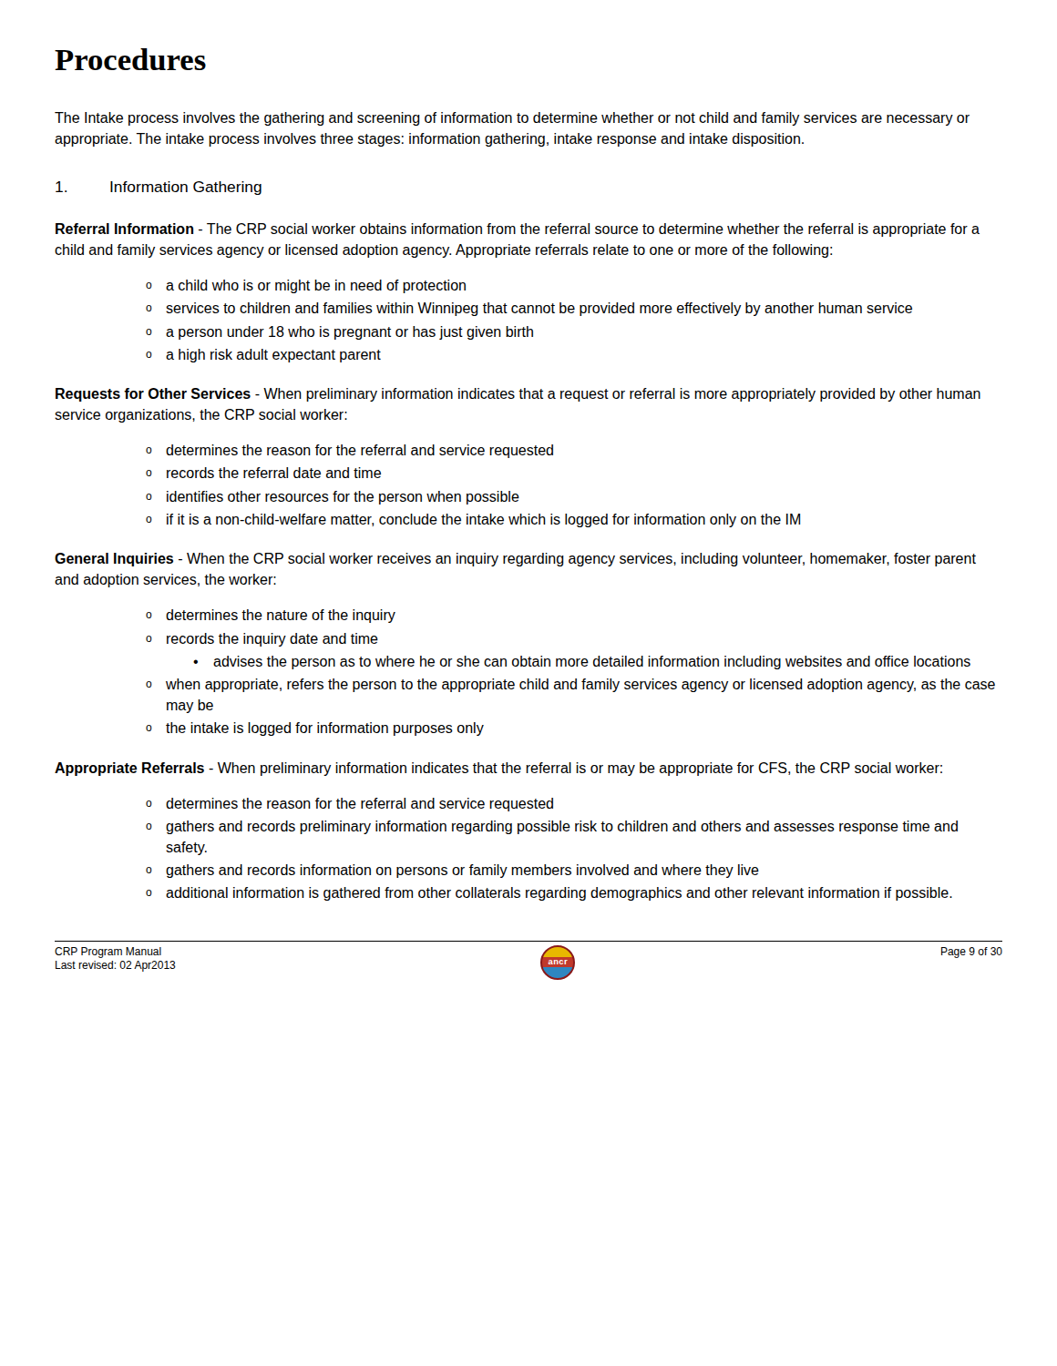Procedures
The Intake process involves the gathering and screening of information to determine whether or not child and family services are necessary or appropriate. The intake process involves three stages: information gathering, intake response and intake disposition.
1. Information Gathering
Referral Information - The CRP social worker obtains information from the referral source to determine whether the referral is appropriate for a child and family services agency or licensed adoption agency. Appropriate referrals relate to one or more of the following:
a child who is or might be in need of protection
services to children and families within Winnipeg that cannot be provided more effectively by another human service
a person under 18 who is pregnant or has just given birth
a high risk adult expectant parent
Requests for Other Services - When preliminary information indicates that a request or referral is more appropriately provided by other human service organizations, the CRP social worker:
determines the reason for the referral and service requested
records the referral date and time
identifies other resources for the person when possible
if it is a non-child-welfare matter, conclude the intake which is logged for information only on the IM
General Inquiries - When the CRP social worker receives an inquiry regarding agency services, including volunteer, homemaker, foster parent and adoption services, the worker:
determines the nature of the inquiry
records the inquiry date and time
advises the person as to where he or she can obtain more detailed information including websites and office locations
when appropriate, refers the person to the appropriate child and family services agency or licensed adoption agency, as the case may be
the intake is logged for information purposes only
Appropriate Referrals - When preliminary information indicates that the referral is or may be appropriate for CFS, the CRP social worker:
determines the reason for the referral and service requested
gathers and records preliminary information regarding possible risk to children and others and assesses response time and safety.
gathers and records information on persons or family members involved and where they live
additional information is gathered from other collaterals regarding demographics and other relevant information if possible.
CRP Program Manual
Last revised: 02 Apr2013
Page 9 of 30